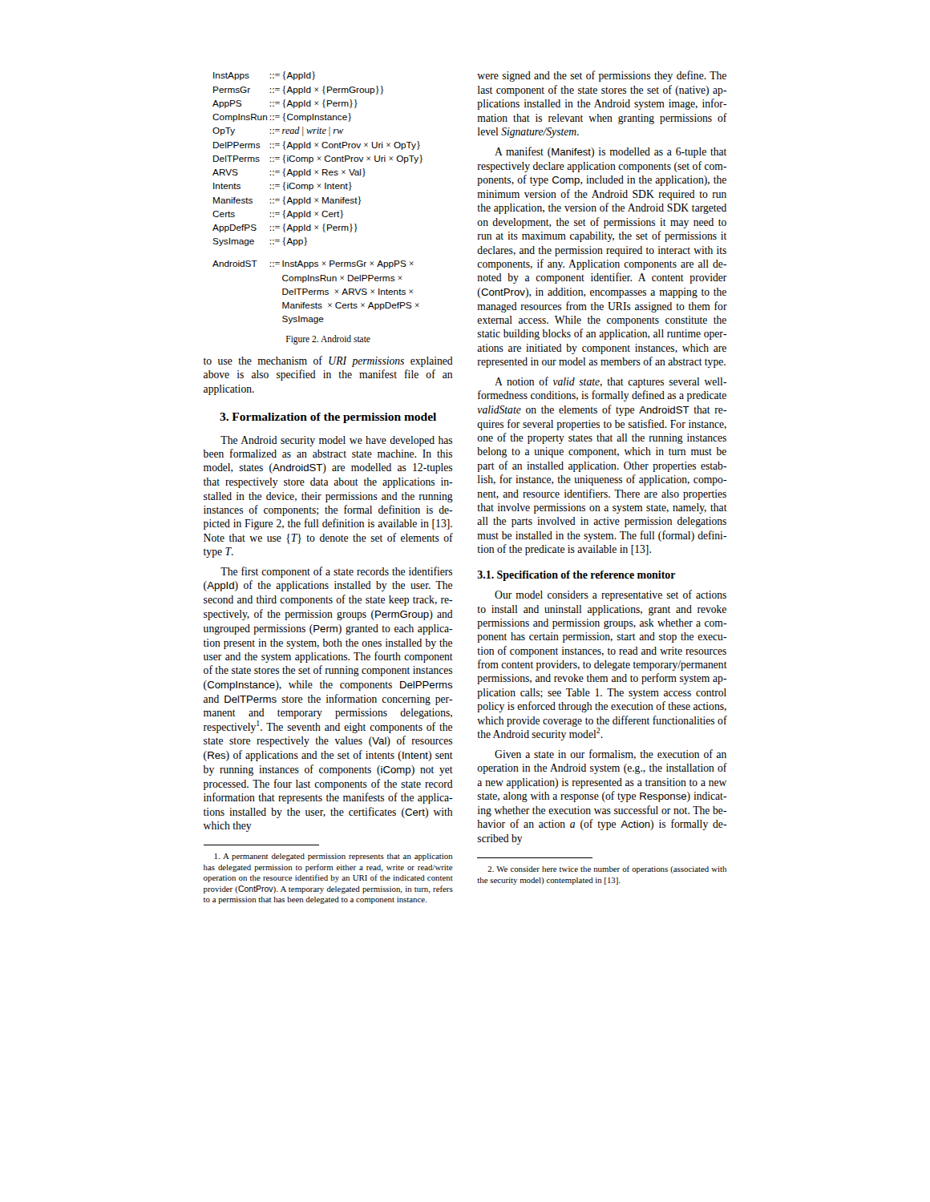| InstApps | ::= | { AppId } |
| PermsGr | ::= | { AppId × { PermGroup }} |
| AppPS | ::= | { AppId × { Perm }} |
| CompInsRun | ::= | { CompInstance } |
| OpTy | ::= | read / write / rw |
| DelPPerms | ::= | { AppId × ContProv × Uri × OpTy } |
| DelTPerms | ::= | { iComp × ContProv × Uri × OpTy } |
| ARVS | ::= | { AppId × Res × Val } |
| Intents | ::= | { iComp × Intent } |
| Manifests | ::= | { AppId × Manifest } |
| Certs | ::= | { AppId × Cert } |
| AppDefPS | ::= | { AppId × { Perm }} |
| SysImage | ::= | { App } |
| AndroidST | ::= | InstApps × PermsGr × AppPS × |
| | | CompInsRun × DelPPerms × |
| | | DelTPerms × ARVS × Intents × |
| | | Manifests × Certs × AppDefPS × |
| | | SysImage |
Figure 2. Android state
to use the mechanism of URI permissions explained above is also specified in the manifest file of an application.
3. Formalization of the permission model
The Android security model we have developed has been formalized as an abstract state machine. In this model, states (AndroidST) are modelled as 12-tuples that respectively store data about the applications installed in the device, their permissions and the running instances of components; the formal definition is depicted in Figure 2, the full definition is available in [13]. Note that we use {T} to denote the set of elements of type T.
The first component of a state records the identifiers (AppId) of the applications installed by the user. The second and third components of the state keep track, respectively, of the permission groups (PermGroup) and ungrouped permissions (Perm) granted to each application present in the system, both the ones installed by the user and the system applications. The fourth component of the state stores the set of running component instances (CompInstance), while the components DelPPerms and DelTPerms store the information concerning permanent and temporary permissions delegations, respectively1. The seventh and eight components of the state store respectively the values (Val) of resources (Res) of applications and the set of intents (Intent) sent by running instances of components (iComp) not yet processed. The four last components of the state record information that represents the manifests of the applications installed by the user, the certificates (Cert) with which they
1. A permanent delegated permission represents that an application has delegated permission to perform either a read, write or read/write operation on the resource identified by an URI of the indicated content provider (ContProv). A temporary delegated permission, in turn, refers to a permission that has been delegated to a component instance.
were signed and the set of permissions they define. The last component of the state stores the set of (native) applications installed in the Android system image, information that is relevant when granting permissions of level Signature/System.
A manifest (Manifest) is modelled as a 6-tuple that respectively declare application components (set of components, of type Comp, included in the application), the minimum version of the Android SDK required to run the application, the version of the Android SDK targeted on development, the set of permissions it may need to run at its maximum capability, the set of permissions it declares, and the permission required to interact with its components, if any. Application components are all denoted by a component identifier. A content provider (ContProv), in addition, encompasses a mapping to the managed resources from the URIs assigned to them for external access. While the components constitute the static building blocks of an application, all runtime operations are initiated by component instances, which are represented in our model as members of an abstract type.
A notion of valid state, that captures several well-formedness conditions, is formally defined as a predicate validState on the elements of type AndroidST that requires for several properties to be satisfied. For instance, one of the property states that all the running instances belong to a unique component, which in turn must be part of an installed application. Other properties establish, for instance, the uniqueness of application, component, and resource identifiers. There are also properties that involve permissions on a system state, namely, that all the parts involved in active permission delegations must be installed in the system. The full (formal) definition of the predicate is available in [13].
3.1. Specification of the reference monitor
Our model considers a representative set of actions to install and uninstall applications, grant and revoke permissions and permission groups, ask whether a component has certain permission, start and stop the execution of component instances, to read and write resources from content providers, to delegate temporary/permanent permissions, and revoke them and to perform system application calls; see Table 1. The system access control policy is enforced through the execution of these actions, which provide coverage to the different functionalities of the Android security model2.
Given a state in our formalism, the execution of an operation in the Android system (e.g., the installation of a new application) is represented as a transition to a new state, along with a response (of type Response) indicating whether the execution was successful or not. The behavior of an action a (of type Action) is formally described by
2. We consider here twice the number of operations (associated with the security model) contemplated in [13].